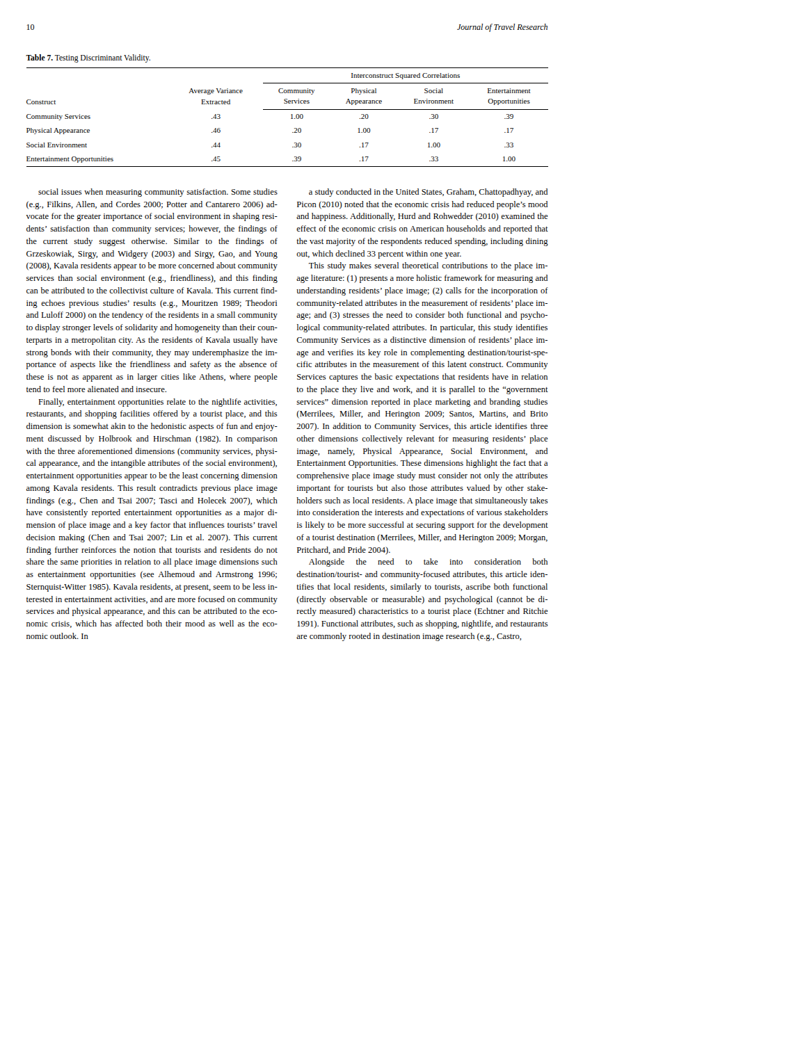10 Journal of Travel Research
Table 7. Testing Discriminant Validity.
| Construct | Average Variance Extracted | Interconstruct Squared Correlations |
| --- | --- | --- |
| Community Services | Physical Appearance | Social Environment | Entertainment Opportunities |
| Community Services | .43 | 1.00 | .20 | .30 | .39 |
| Physical Appearance | .46 | .20 | 1.00 | .17 | .17 |
| Social Environment | .44 | .30 | .17 | 1.00 | .33 |
| Entertainment Opportunities | .45 | .39 | .17 | .33 | 1.00 |
social issues when measuring community satisfaction. Some studies (e.g., Filkins, Allen, and Cordes 2000; Potter and Cantarero 2006) advocate for the greater importance of social environment in shaping residents’ satisfaction than community services; however, the findings of the current study suggest otherwise. Similar to the findings of Grzeskowiak, Sirgy, and Widgery (2003) and Sirgy, Gao, and Young (2008), Kavala residents appear to be more concerned about community services than social environment (e.g., friendliness), and this finding can be attributed to the collectivist culture of Kavala. This current finding echoes previous studies’ results (e.g., Mouritzen 1989; Theodori and Luloff 2000) on the tendency of the residents in a small community to display stronger levels of solidarity and homogeneity than their counterparts in a metropolitan city. As the residents of Kavala usually have strong bonds with their community, they may underemphasize the importance of aspects like the friendliness and safety as the absence of these is not as apparent as in larger cities like Athens, where people tend to feel more alienated and insecure.
Finally, entertainment opportunities relate to the nightlife activities, restaurants, and shopping facilities offered by a tourist place, and this dimension is somewhat akin to the hedonistic aspects of fun and enjoyment discussed by Holbrook and Hirschman (1982). In comparison with the three aforementioned dimensions (community services, physical appearance, and the intangible attributes of the social environment), entertainment opportunities appear to be the least concerning dimension among Kavala residents. This result contradicts previous place image findings (e.g., Chen and Tsai 2007; Tasci and Holecek 2007), which have consistently reported entertainment opportunities as a major dimension of place image and a key factor that influences tourists’ travel decision making (Chen and Tsai 2007; Lin et al. 2007). This current finding further reinforces the notion that tourists and residents do not share the same priorities in relation to all place image dimensions such as entertainment opportunities (see Alhemoud and Armstrong 1996; Sternquist-Witter 1985). Kavala residents, at present, seem to be less interested in entertainment activities, and are more focused on community services and physical appearance, and this can be attributed to the economic crisis, which has affected both their mood as well as the economic outlook. In
a study conducted in the United States, Graham, Chattopadhyay, and Picon (2010) noted that the economic crisis had reduced people’s mood and happiness. Additionally, Hurd and Rohwedder (2010) examined the effect of the economic crisis on American households and reported that the vast majority of the respondents reduced spending, including dining out, which declined 33 percent within one year.
This study makes several theoretical contributions to the place image literature: (1) presents a more holistic framework for measuring and understanding residents’ place image; (2) calls for the incorporation of community-related attributes in the measurement of residents’ place image; and (3) stresses the need to consider both functional and psychological community-related attributes. In particular, this study identifies Community Services as a distinctive dimension of residents’ place image and verifies its key role in complementing destination/tourist-specific attributes in the measurement of this latent construct. Community Services captures the basic expectations that residents have in relation to the place they live and work, and it is parallel to the “government services” dimension reported in place marketing and branding studies (Merrilees, Miller, and Herington 2009; Santos, Martins, and Brito 2007). In addition to Community Services, this article identifies three other dimensions collectively relevant for measuring residents’ place image, namely, Physical Appearance, Social Environment, and Entertainment Opportunities. These dimensions highlight the fact that a comprehensive place image study must consider not only the attributes important for tourists but also those attributes valued by other stakeholders such as local residents. A place image that simultaneously takes into consideration the interests and expectations of various stakeholders is likely to be more successful at securing support for the development of a tourist destination (Merrilees, Miller, and Herington 2009; Morgan, Pritchard, and Pride 2004).
Alongside the need to take into consideration both destination/tourist- and community-focused attributes, this article identifies that local residents, similarly to tourists, ascribe both functional (directly observable or measurable) and psychological (cannot be directly measured) characteristics to a tourist place (Echtner and Ritchie 1991). Functional attributes, such as shopping, nightlife, and restaurants are commonly rooted in destination image research (e.g., Castro,